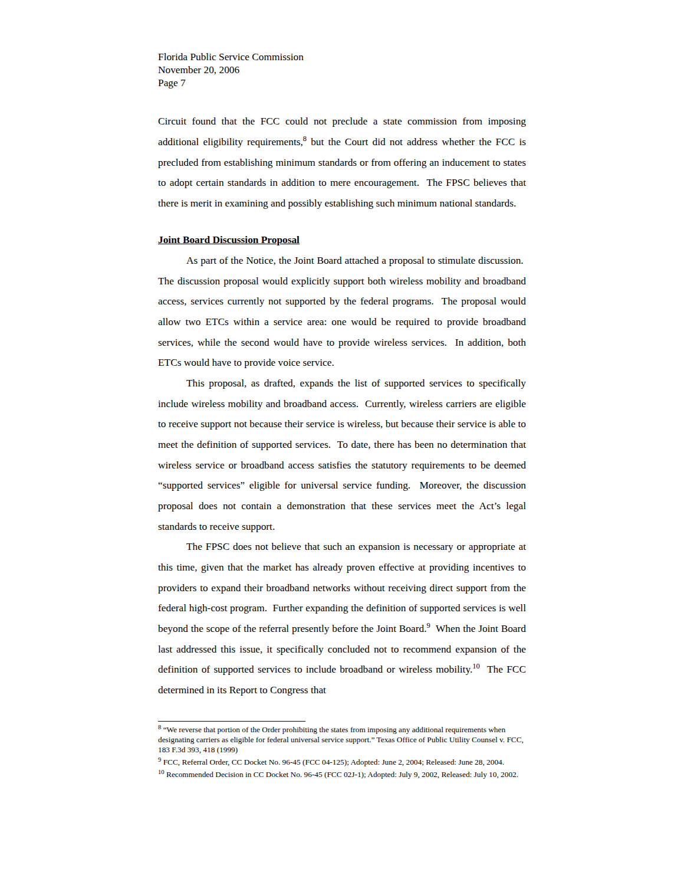Florida Public Service Commission
November 20, 2006
Page 7
Circuit found that the FCC could not preclude a state commission from imposing additional eligibility requirements,8 but the Court did not address whether the FCC is precluded from establishing minimum standards or from offering an inducement to states to adopt certain standards in addition to mere encouragement. The FPSC believes that there is merit in examining and possibly establishing such minimum national standards.
Joint Board Discussion Proposal
As part of the Notice, the Joint Board attached a proposal to stimulate discussion. The discussion proposal would explicitly support both wireless mobility and broadband access, services currently not supported by the federal programs. The proposal would allow two ETCs within a service area: one would be required to provide broadband services, while the second would have to provide wireless services. In addition, both ETCs would have to provide voice service.
This proposal, as drafted, expands the list of supported services to specifically include wireless mobility and broadband access. Currently, wireless carriers are eligible to receive support not because their service is wireless, but because their service is able to meet the definition of supported services. To date, there has been no determination that wireless service or broadband access satisfies the statutory requirements to be deemed “supported services” eligible for universal service funding. Moreover, the discussion proposal does not contain a demonstration that these services meet the Act’s legal standards to receive support.
The FPSC does not believe that such an expansion is necessary or appropriate at this time, given that the market has already proven effective at providing incentives to providers to expand their broadband networks without receiving direct support from the federal high-cost program. Further expanding the definition of supported services is well beyond the scope of the referral presently before the Joint Board.9 When the Joint Board last addressed this issue, it specifically concluded not to recommend expansion of the definition of supported services to include broadband or wireless mobility.10 The FCC determined in its Report to Congress that
8 “We reverse that portion of the Order prohibiting the states from imposing any additional requirements when designating carriers as eligible for federal universal service support.” Texas Office of Public Utility Counsel v. FCC, 183 F.3d 393, 418 (1999)
9 FCC, Referral Order, CC Docket No. 96-45 (FCC 04-125); Adopted: June 2, 2004; Released: June 28, 2004.
10 Recommended Decision in CC Docket No. 96-45 (FCC 02J-1); Adopted: July 9, 2002, Released: July 10, 2002.